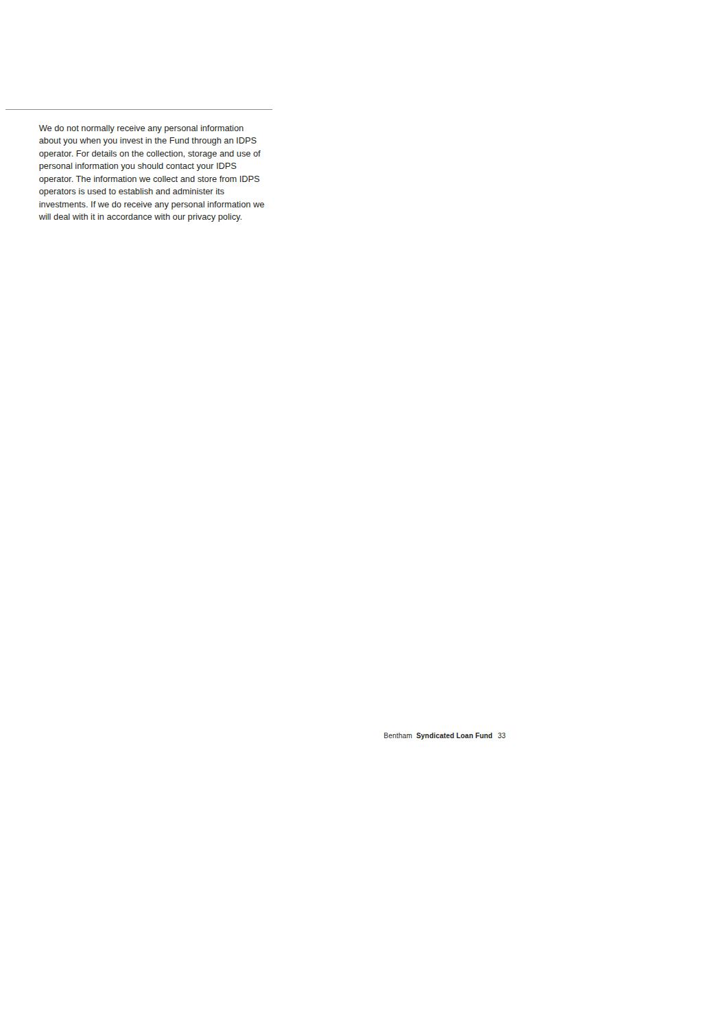We do not normally receive any personal information about you when you invest in the Fund through an IDPS operator. For details on the collection, storage and use of personal information you should contact your IDPS operator. The information we collect and store from IDPS operators is used to establish and administer its investments. If we do receive any personal information we will deal with it in accordance with our privacy policy.
Bentham Syndicated Loan Fund 33